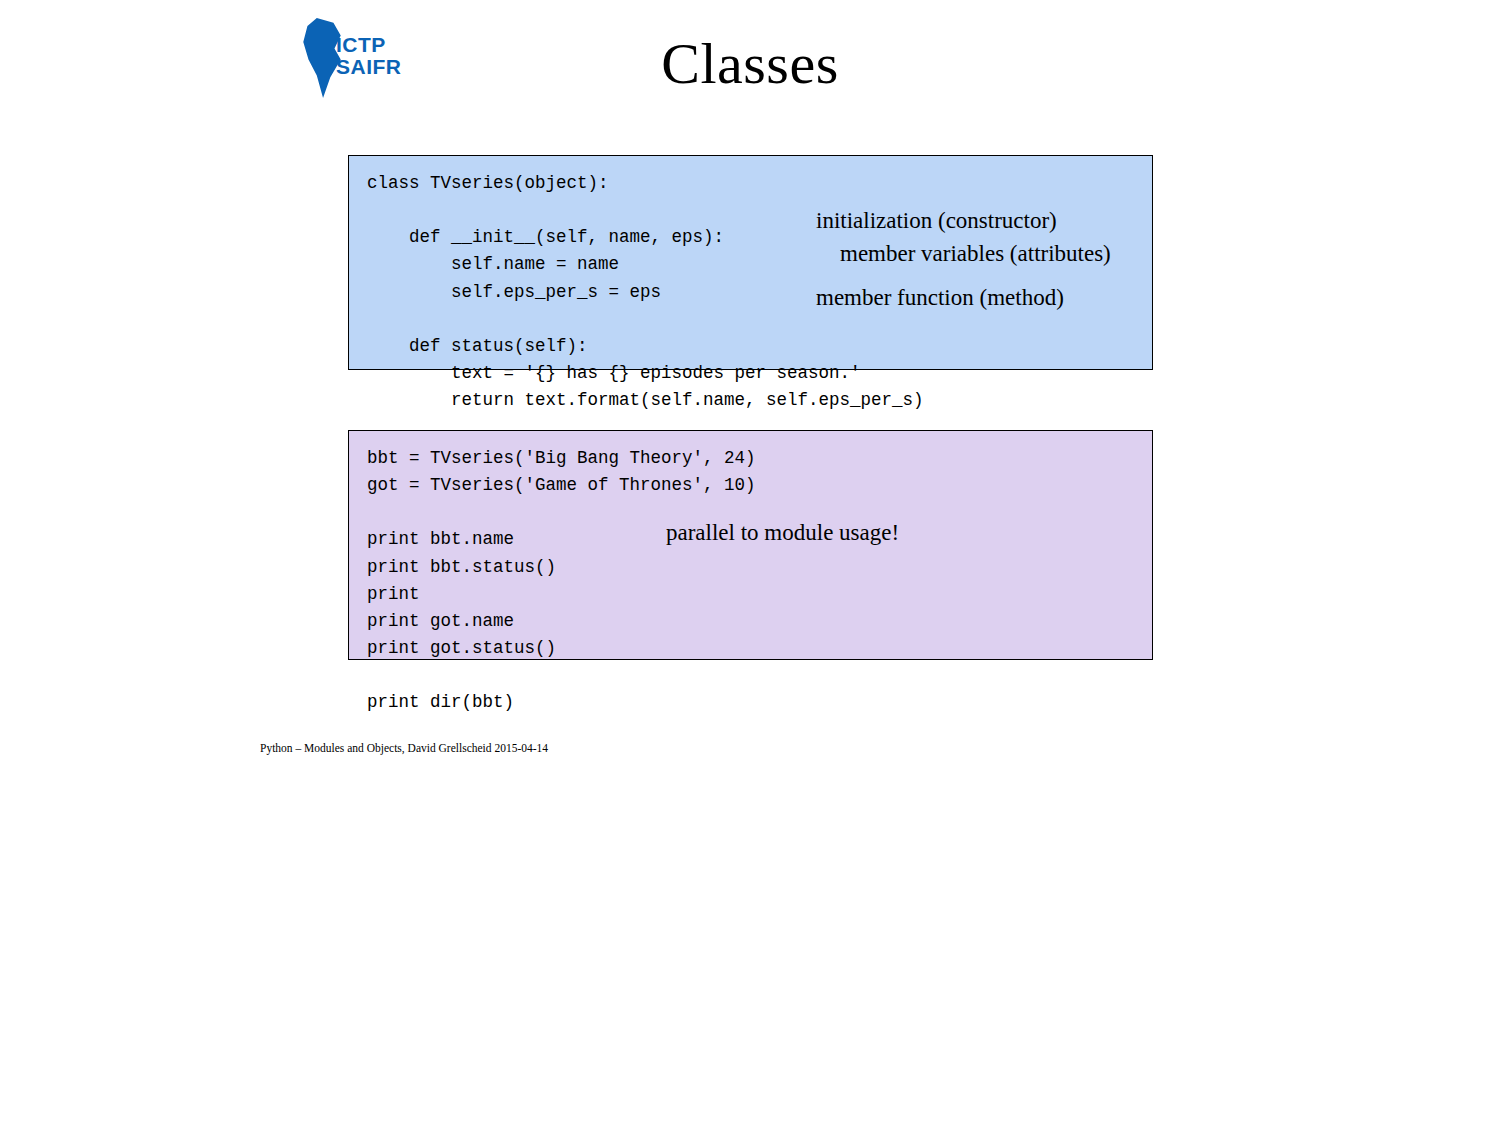ICTP
SAIFR
Classes
class TVseries(object): def __init__(self, name, eps): self.name = name self.eps_per_s = eps def status(self): text = '{} has {} episodes per season.' return text.format(self.name, self.eps_per_s)
initialization (constructor)
member variables (attributes)
member function (method)
bbt = TVseries('Big Bang Theory', 24) got = TVseries('Game of Thrones', 10) print bbt.name print bbt.status() print print got.name print got.status() print dir(bbt)
parallel to module usage!
Python – Modules and Objects, David Grellscheid 2015-04-14